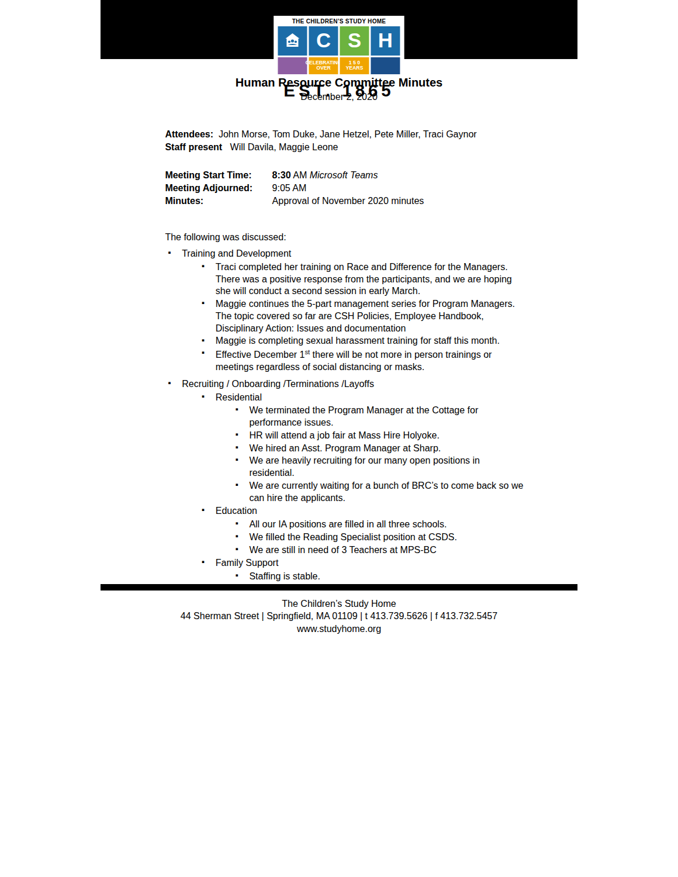THE CHILDREN’S STUDY HOME
C
S
H
CELEBRATING
OVER
1 5 0
YEARS
EST. 1865
Human Resource Committee Minutes
December 2, 2020
Attendees: John Morse, Tom Duke, Jane Hetzel, Pete Miller, Traci Gaynor
Staff present Will Davila, Maggie Leone
| Meeting Start Time: | 8:30 AM Microsoft Teams |
| Meeting Adjourned: | 9:05 AM |
| Minutes: | Approval of November 2020 minutes |
The following was discussed:
Training and Development
Traci completed her training on Race and Difference for the Managers. There was a positive response from the participants, and we are hoping she will conduct a second session in early March.
Maggie continues the 5-part management series for Program Managers. The topic covered so far are CSH Policies, Employee Handbook, Disciplinary Action: Issues and documentation
Maggie is completing sexual harassment training for staff this month.
Effective December 1st there will be not more in person trainings or meetings regardless of social distancing or masks.
Recruiting / Onboarding /Terminations /Layoffs
Residential
We terminated the Program Manager at the Cottage for performance issues.
HR will attend a job fair at Mass Hire Holyoke.
We hired an Asst. Program Manager at Sharp.
We are heavily recruiting for our many open positions in residential.
We are currently waiting for a bunch of BRC’s to come back so we can hire the applicants.
Education
All our IA positions are filled in all three schools.
We filled the Reading Specialist position at CSDS.
We are still in need of 3 Teachers at MPS-BC
Family Support
Staffing is stable.
The Children’s Study Home
44 Sherman Street | Springfield, MA 01109 | t 413.739.5626 | f 413.732.5457
www.studyhome.org